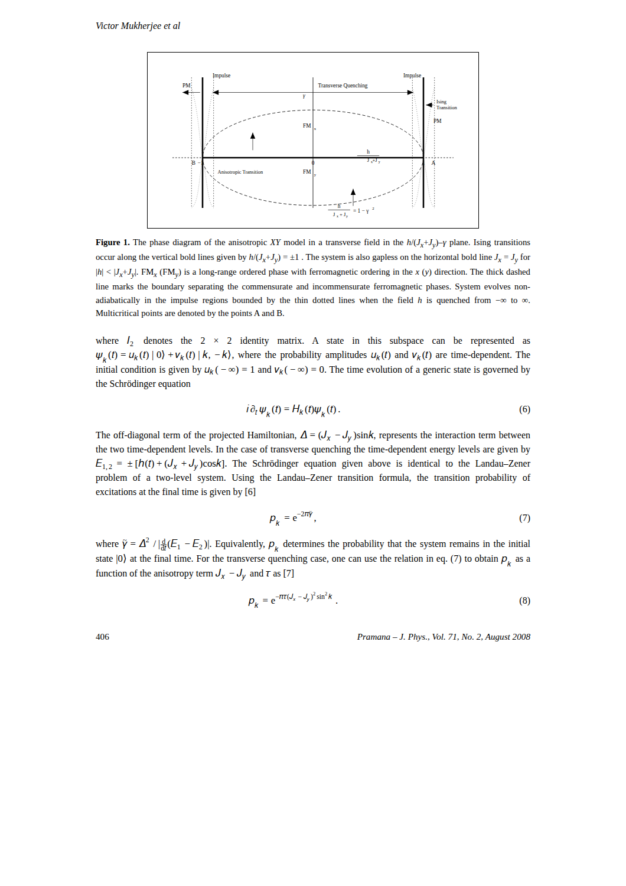Victor Mukherjee et al
Phase diagram of the anisotropic XY model in a transverse field Schematic phase diagram in the h/(Jx+Jy) versus gamma plane. Vertical bold lines at h/(Jx+Jy) = minus one and plus one mark Ising transitions. A horizontal bold line along gamma = 0 for |h| less than |Jx+Jy| marks the anisotropic transition. Dashed ellipse separates commensurate and incommensurate ferromagnetic phases. Thin dotted lines bound impulse regions near the vertical transition lines. Labels: PM outside, FM sub x above the horizontal axis, FM sub y below, multicritical points A and B at the ends of the horizontal axis. −1 0 1 PM PM Impulse Impulse Transverse Quenching Ising Transition γ FM x FM y B A Anisotropic Transition h J x +J y h J x + J y = 1 − γ 2
Figure 1. The phase diagram of the anisotropic XY model in a transverse field in the h/(Jx+Jy)–γ plane. Ising transitions occur along the vertical bold lines given by h/(Jx+Jy) = ±1 . The system is also gapless on the horizontal bold line Jx = Jy for |h| < |Jx+Jy|. FMx (FMy) is a long-range ordered phase with ferromagnetic ordering in the x (y) direction. The thick dashed line marks the boundary separating the commensurate and incommensurate ferromagnetic phases. System evolves non-adiabatically in the impulse regions bounded by the thin dotted lines when the field h is quenched from −∞ to ∞. Multicritical points are denoted by the points A and B.
where I2 denotes the 2 × 2 identity matrix. A state in this subspace can be represented as ψk(t)=uk(t)|0⟩+vk(t)|k,−k⟩, where the probability amplitudes uk(t) and vk(t) are time-dependent. The initial condition is given by uk(−∞)=1 and vk(−∞)=0. The time evolution of a generic state is governed by the Schrödinger equation
i∂tψk(t) = Hk(t)ψk(t).
(6)
The off-diagonal term of the projected Hamiltonian, Δ=(Jx−Jy)sin⁡k, represents the interaction term between the two time-dependent levels. In the case of transverse quenching the time-dependent energy levels are given by E1,2=±[h(t)+(Jx+Jy)cos⁡k]. The Schrödinger equation given above is identical to the Landau–Zener problem of a two-level system. Using the Landau–Zener transition formula, the transition probability of excitations at the final time is given by [6]
pk = e−2πγ~ ,
(7)
where γ~=Δ2/|ddt(E1−E2)|. Equivalently, pk determines the probability that the system remains in the initial state |0⟩ at the final time. For the transverse quenching case, one can use the relation in eq. (7) to obtain pk as a function of the anisotropy term Jx−Jy and τ as [7]
pk = e−πτ(Jx−Jy)2sin2⁡k .
(8)
406 Pramana – J. Phys., Vol. 71, No. 2, August 2008